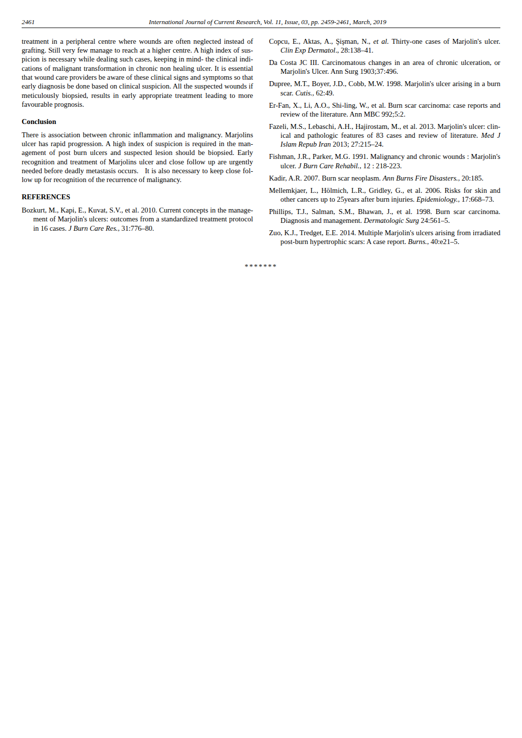2461 International Journal of Current Research, Vol. 11, Issue, 03, pp. 2459-2461, March, 2019
treatment in a peripheral centre where wounds are often neglected instead of grafting. Still very few manage to reach at a higher centre. A high index of suspicion is necessary while dealing such cases, keeping in mind- the clinical indications of malignant transformation in chronic non healing ulcer. It is essential that wound care providers be aware of these clinical signs and symptoms so that early diagnosis be done based on clinical suspicion. All the suspected wounds if meticulously biopsied, results in early appropriate treatment leading to more favourable prognosis.
Conclusion
There is association between chronic inflammation and malignancy. Marjolins ulcer has rapid progression. A high index of suspicion is required in the management of post burn ulcers and suspected lesion should be biopsied. Early recognition and treatment of Marjolins ulcer and close follow up are urgently needed before deadly metastasis occurs. It is also necessary to keep close follow up for recognition of the recurrence of malignancy.
REFERENCES
Bozkurt, M., Kapi, E., Kuvat, S.V., et al. 2010. Current concepts in the management of Marjolin's ulcers: outcomes from a standardized treatment protocol in 16 cases. J Burn Care Res., 31:776–80.
Copcu, E., Aktas, A., Şişman, N., et al. Thirty-one cases of Marjolin's ulcer. Clin Exp Dermatol., 28:138–41.
Da Costa JC III. Carcinomatous changes in an area of chronic ulceration, or Marjolin's Ulcer. Ann Surg 1903;37:496.
Dupree, M.T., Boyer, J.D., Cobb, M.W. 1998. Marjolin's ulcer arising in a burn scar. Cutis., 62:49.
Er-Fan, X., Li, A.O., Shi-ling, W., et al. Burn scar carcinoma: case reports and review of the literature. Ann MBC 992;5:2.
Fazeli, M.S., Lebaschi, A.H., Hajirostam, M., et al. 2013. Marjolin's ulcer: clinical and pathologic features of 83 cases and review of literature. Med J Islam Repub Iran 2013; 27:215–24.
Fishman, J.R., Parker, M.G. 1991. Malignancy and chronic wounds : Marjolin's ulcer. J Burn Care Rehabil., 12 : 218-223.
Kadir, A.R. 2007. Burn scar neoplasm. Ann Burns Fire Disasters., 20:185.
Mellemkjaer, L., Hölmich, L.R., Gridley, G., et al. 2006. Risks for skin and other cancers up to 25years after burn injuries. Epidemiology., 17:668–73.
Phillips, T.J., Salman, S.M., Bhawan, J., et al. 1998. Burn scar carcinoma. Diagnosis and management. Dermatologic Surg 24:561–5.
Zuo, K.J., Tredget, E.E. 2014. Multiple Marjolin's ulcers arising from irradiated post-burn hypertrophic scars: A case report. Burns., 40:e21–5.
*******